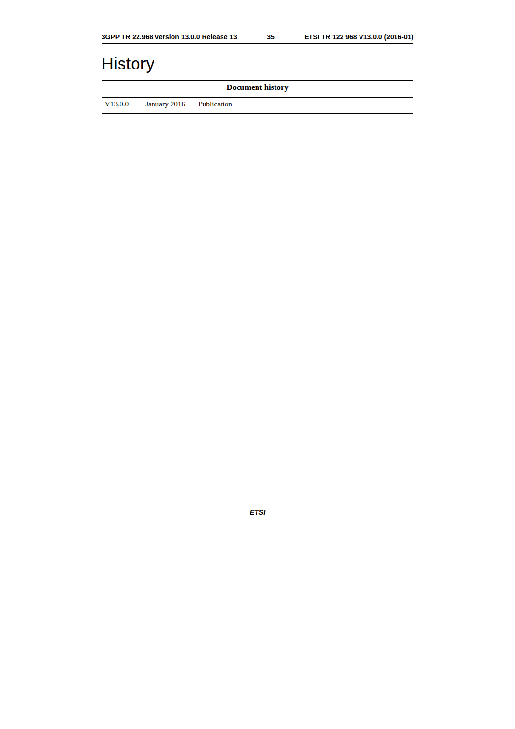3GPP TR 22.968 version 13.0.0 Release 13
35
ETSI TR 122 968 V13.0.0 (2016-01)
History
| Document history |
| --- |
| V13.0.0 | January 2016 | Publication |
ETSI